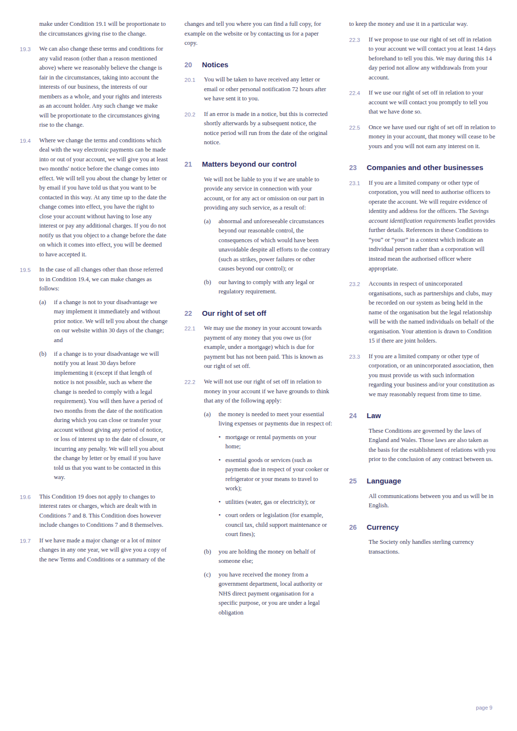make under Condition 19.1 will be proportionate to the circumstances giving rise to the change.
19.3
We can also change these terms and conditions for any valid reason (other than a reason mentioned above) where we reasonably believe the change is fair in the circumstances, taking into account the interests of our business, the interests of our members as a whole, and your rights and interests as an account holder. Any such change we make will be proportionate to the circumstances giving rise to the change.
19.4
Where we change the terms and conditions which deal with the way electronic payments can be made into or out of your account, we will give you at least two months' notice before the change comes into effect. We will tell you about the change by letter or by email if you have told us that you want to be contacted in this way. At any time up to the date the change comes into effect, you have the right to close your account without having to lose any interest or pay any additional charges. If you do not notify us that you object to a change before the date on which it comes into effect, you will be deemed to have accepted it.
19.5
In the case of all changes other than those referred to in Condition 19.4, we can make changes as follows:
(a)
if a change is not to your disadvantage we may implement it immediately and without prior notice. We will tell you about the change on our website within 30 days of the change; and
(b)
if a change is to your disadvantage we will notify you at least 30 days before implementing it (except if that length of notice is not possible, such as where the change is needed to comply with a legal requirement). You will then have a period of two months from the date of the notification during which you can close or transfer your account without giving any period of notice, or loss of interest up to the date of closure, or incurring any penalty. We will tell you about the change by letter or by email if you have told us that you want to be contacted in this way.
19.6
This Condition 19 does not apply to changes to interest rates or charges, which are dealt with in Conditions 7 and 8. This Condition does however include changes to Conditions 7 and 8 themselves.
19.7
If we have made a major change or a lot of minor changes in any one year, we will give you a copy of the new Terms and Conditions or a summary of the
changes and tell you where you can find a full copy, for example on the website or by contacting us for a paper copy.
20 Notices
20.1
You will be taken to have received any letter or email or other personal notification 72 hours after we have sent it to you.
20.2
If an error is made in a notice, but this is corrected shortly afterwards by a subsequent notice, the notice period will run from the date of the original notice.
21 Matters beyond our control
We will not be liable to you if we are unable to provide any service in connection with your account, or for any act or omission on our part in providing any such service, as a result of:
(a)
abnormal and unforeseeable circumstances beyond our reasonable control, the consequences of which would have been unavoidable despite all efforts to the contrary (such as strikes, power failures or other causes beyond our control); or
(b)
our having to comply with any legal or regulatory requirement.
22 Our right of set off
22.1
We may use the money in your account towards payment of any money that you owe us (for example, under a mortgage) which is due for payment but has not been paid. This is known as our right of set off.
22.2
We will not use our right of set off in relation to money in your account if we have grounds to think that any of the following apply:
(a)
the money is needed to meet your essential living expenses or payments due in respect of:
mortgage or rental payments on your home;
essential goods or services (such as payments due in respect of your cooker or refrigerator or your means to travel to work);
utilities (water, gas or electricity); or
court orders or legislation (for example, council tax, child support maintenance or court fines);
(b)
you are holding the money on behalf of someone else;
(c)
you have received the money from a government department, local authority or NHS direct payment organisation for a specific purpose, or you are under a legal obligation
to keep the money and use it in a particular way.
22.3
If we propose to use our right of set off in relation to your account we will contact you at least 14 days beforehand to tell you this. We may during this 14 day period not allow any withdrawals from your account.
22.4
If we use our right of set off in relation to your account we will contact you promptly to tell you that we have done so.
22.5
Once we have used our right of set off in relation to money in your account, that money will cease to be yours and you will not earn any interest on it.
23 Companies and other businesses
23.1
If you are a limited company or other type of corporation, you will need to authorise officers to operate the account. We will require evidence of identity and address for the officers. The Savings account identification requirements leaflet provides further details. References in these Conditions to “you” or “your” in a context which indicate an individual person rather than a corporation will instead mean the authorised officer where appropriate.
23.2
Accounts in respect of unincorporated organisations, such as partnerships and clubs, may be recorded on our system as being held in the name of the organisation but the legal relationship will be with the named individuals on behalf of the organisation. Your attention is drawn to Condition 15 if there are joint holders.
23.3
If you are a limited company or other type of corporation, or an unincorporated association, then you must provide us with such information regarding your business and/or your constitution as we may reasonably request from time to time.
24 Law
These Conditions are governed by the laws of England and Wales. Those laws are also taken as the basis for the establishment of relations with you prior to the conclusion of any contract between us.
25 Language
All communications between you and us will be in English.
26 Currency
The Society only handles sterling currency transactions.
page 9